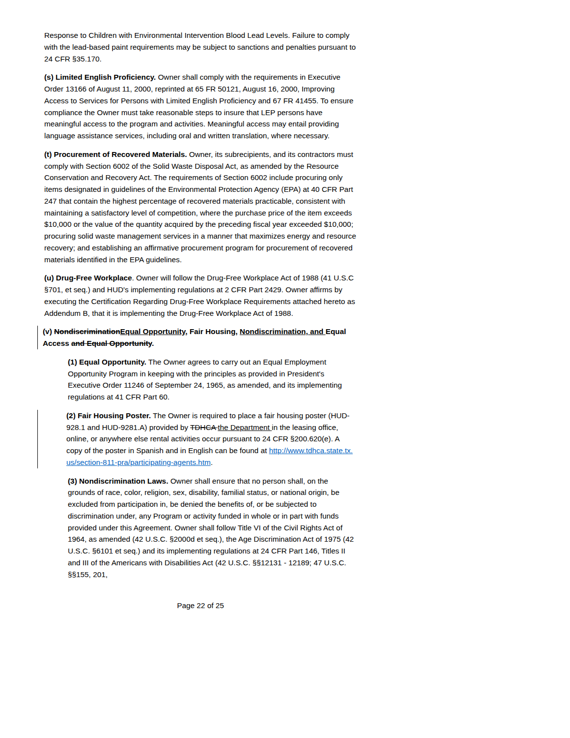Response to Children with Environmental Intervention Blood Lead Levels. Failure to comply with the lead-based paint requirements may be subject to sanctions and penalties pursuant to 24 CFR §35.170.
(s) Limited English Proficiency. Owner shall comply with the requirements in Executive Order 13166 of August 11, 2000, reprinted at 65 FR 50121, August 16, 2000, Improving Access to Services for Persons with Limited English Proficiency and 67 FR 41455. To ensure compliance the Owner must take reasonable steps to insure that LEP persons have meaningful access to the program and activities. Meaningful access may entail providing language assistance services, including oral and written translation, where necessary.
(t) Procurement of Recovered Materials. Owner, its subrecipients, and its contractors must comply with Section 6002 of the Solid Waste Disposal Act, as amended by the Resource Conservation and Recovery Act. The requirements of Section 6002 include procuring only items designated in guidelines of the Environmental Protection Agency (EPA) at 40 CFR Part 247 that contain the highest percentage of recovered materials practicable, consistent with maintaining a satisfactory level of competition, where the purchase price of the item exceeds $10,000 or the value of the quantity acquired by the preceding fiscal year exceeded $10,000; procuring solid waste management services in a manner that maximizes energy and resource recovery; and establishing an affirmative procurement program for procurement of recovered materials identified in the EPA guidelines.
(u) Drug-Free Workplace. Owner will follow the Drug-Free Workplace Act of 1988 (41 U.S.C §701, et seq.) and HUD's implementing regulations at 2 CFR Part 2429. Owner affirms by executing the Certification Regarding Drug-Free Workplace Requirements attached hereto as Addendum B, that it is implementing the Drug-Free Workplace Act of 1988.
(v) NondiscriminationEqual Opportunity, Fair Housing, Nondiscrimination, and Equal Access and Equal Opportunity.
(1) Equal Opportunity. The Owner agrees to carry out an Equal Employment Opportunity Program in keeping with the principles as provided in President's Executive Order 11246 of September 24, 1965, as amended, and its implementing regulations at 41 CFR Part 60.
(2) Fair Housing Poster. The Owner is required to place a fair housing poster (HUD-928.1 and HUD-9281.A) provided by TDHCA the Department in the leasing office, online, or anywhere else rental activities occur pursuant to 24 CFR §200.620(e). A copy of the poster in Spanish and in English can be found at http://www.tdhca.state.tx.us/section-811-pra/participating-agents.htm.
(3) Nondiscrimination Laws. Owner shall ensure that no person shall, on the grounds of race, color, religion, sex, disability, familial status, or national origin, be excluded from participation in, be denied the benefits of, or be subjected to discrimination under, any Program or activity funded in whole or in part with funds provided under this Agreement. Owner shall follow Title VI of the Civil Rights Act of 1964, as amended (42 U.S.C. §2000d et seq.), the Age Discrimination Act of 1975 (42 U.S.C. §6101 et seq.) and its implementing regulations at 24 CFR Part 146, Titles II and III of the Americans with Disabilities Act (42 U.S.C. §§12131 - 12189; 47 U.S.C. §§155, 201,
Page 22 of 25